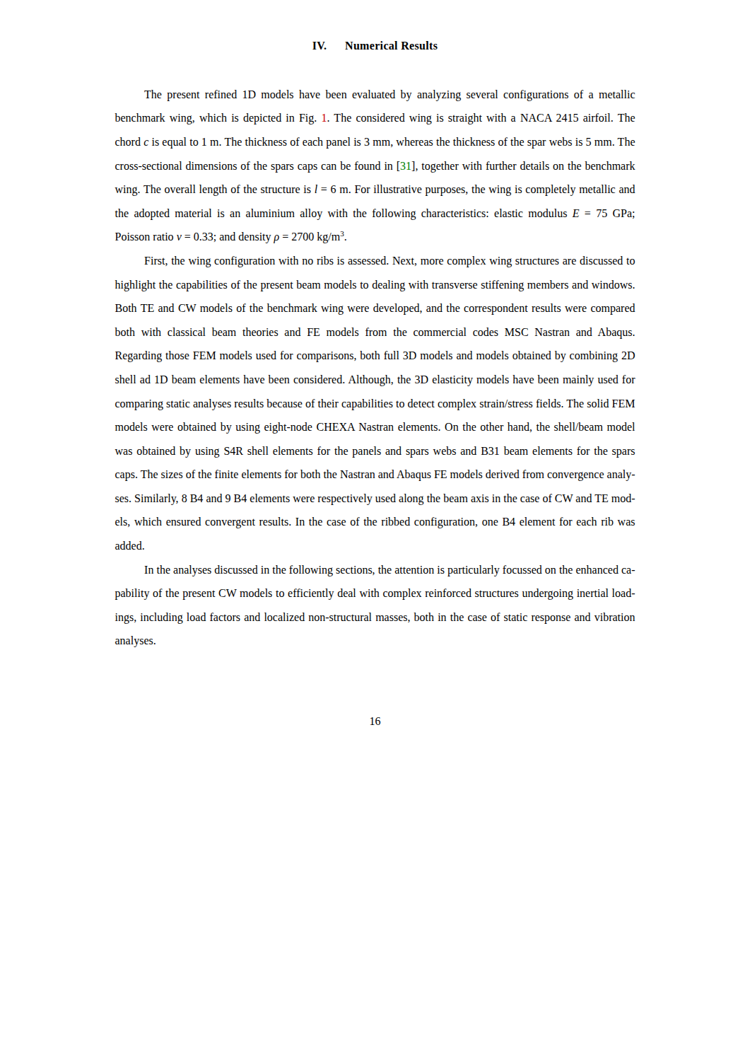IV. Numerical Results
The present refined 1D models have been evaluated by analyzing several configurations of a metallic benchmark wing, which is depicted in Fig. 1. The considered wing is straight with a NACA 2415 airfoil. The chord c is equal to 1 m. The thickness of each panel is 3 mm, whereas the thickness of the spar webs is 5 mm. The cross-sectional dimensions of the spars caps can be found in [31], together with further details on the benchmark wing. The overall length of the structure is l = 6 m. For illustrative purposes, the wing is completely metallic and the adopted material is an aluminium alloy with the following characteristics: elastic modulus E = 75 GPa; Poisson ratio ν = 0.33; and density ρ = 2700 kg/m3.
First, the wing configuration with no ribs is assessed. Next, more complex wing structures are discussed to highlight the capabilities of the present beam models to dealing with transverse stiffening members and windows. Both TE and CW models of the benchmark wing were developed, and the correspondent results were compared both with classical beam theories and FE models from the commercial codes MSC Nastran and Abaqus. Regarding those FEM models used for comparisons, both full 3D models and models obtained by combining 2D shell ad 1D beam elements have been considered. Although, the 3D elasticity models have been mainly used for comparing static analyses results because of their capabilities to detect complex strain/stress fields. The solid FEM models were obtained by using eight-node CHEXA Nastran elements. On the other hand, the shell/beam model was obtained by using S4R shell elements for the panels and spars webs and B31 beam elements for the spars caps. The sizes of the finite elements for both the Nastran and Abaqus FE models derived from convergence analyses. Similarly, 8 B4 and 9 B4 elements were respectively used along the beam axis in the case of CW and TE models, which ensured convergent results. In the case of the ribbed configuration, one B4 element for each rib was added.
In the analyses discussed in the following sections, the attention is particularly focussed on the enhanced capability of the present CW models to efficiently deal with complex reinforced structures undergoing inertial loadings, including load factors and localized non-structural masses, both in the case of static response and vibration analyses.
16